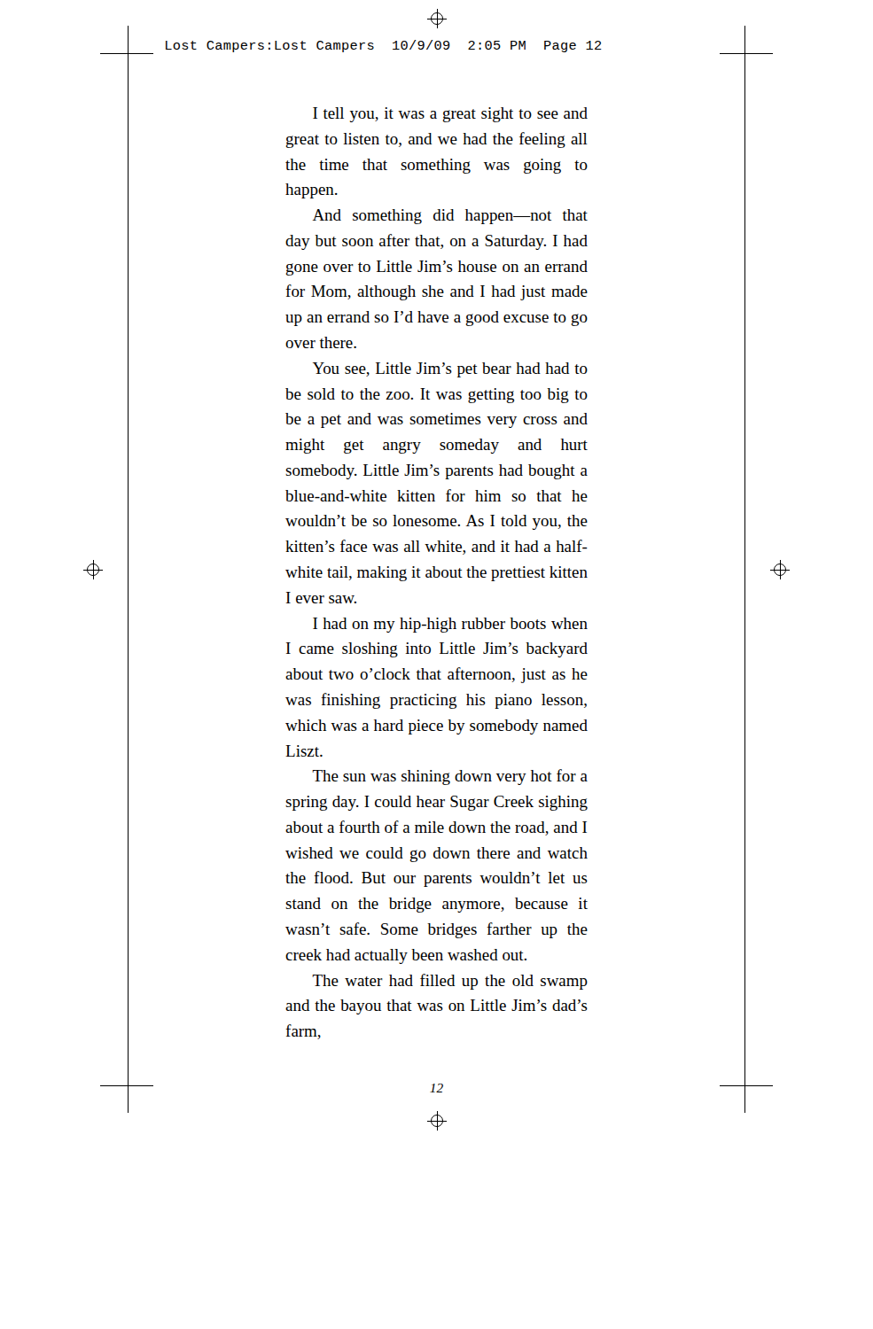Lost Campers:Lost Campers 10/9/09 2:05 PM Page 12
I tell you, it was a great sight to see and great to listen to, and we had the feeling all the time that something was going to happen.
And something did happen—not that day but soon after that, on a Saturday. I had gone over to Little Jim’s house on an errand for Mom, although she and I had just made up an errand so I’d have a good excuse to go over there.
You see, Little Jim’s pet bear had had to be sold to the zoo. It was getting too big to be a pet and was sometimes very cross and might get angry someday and hurt somebody. Little Jim’s parents had bought a blue-and-white kit­ten for him so that he wouldn’t be so lone­some. As I told you, the kitten’s face was all white, and it had a half-white tail, making it about the prettiest kitten I ever saw.
I had on my hip-high rubber boots when I came sloshing into Little Jim’s backyard about two o’clock that afternoon, just as he was fin­ishing practicing his piano lesson, which was a hard piece by somebody named Liszt.
The sun was shining down very hot for a spring day. I could hear Sugar Creek sighing about a fourth of a mile down the road, and I wished we could go down there and watch the flood. But our parents wouldn’t let us stand on the bridge anymore, because it wasn’t safe. Some bridges farther up the creek had actually been washed out.
The water had filled up the old swamp and the bayou that was on Little Jim’s dad’s farm,
12